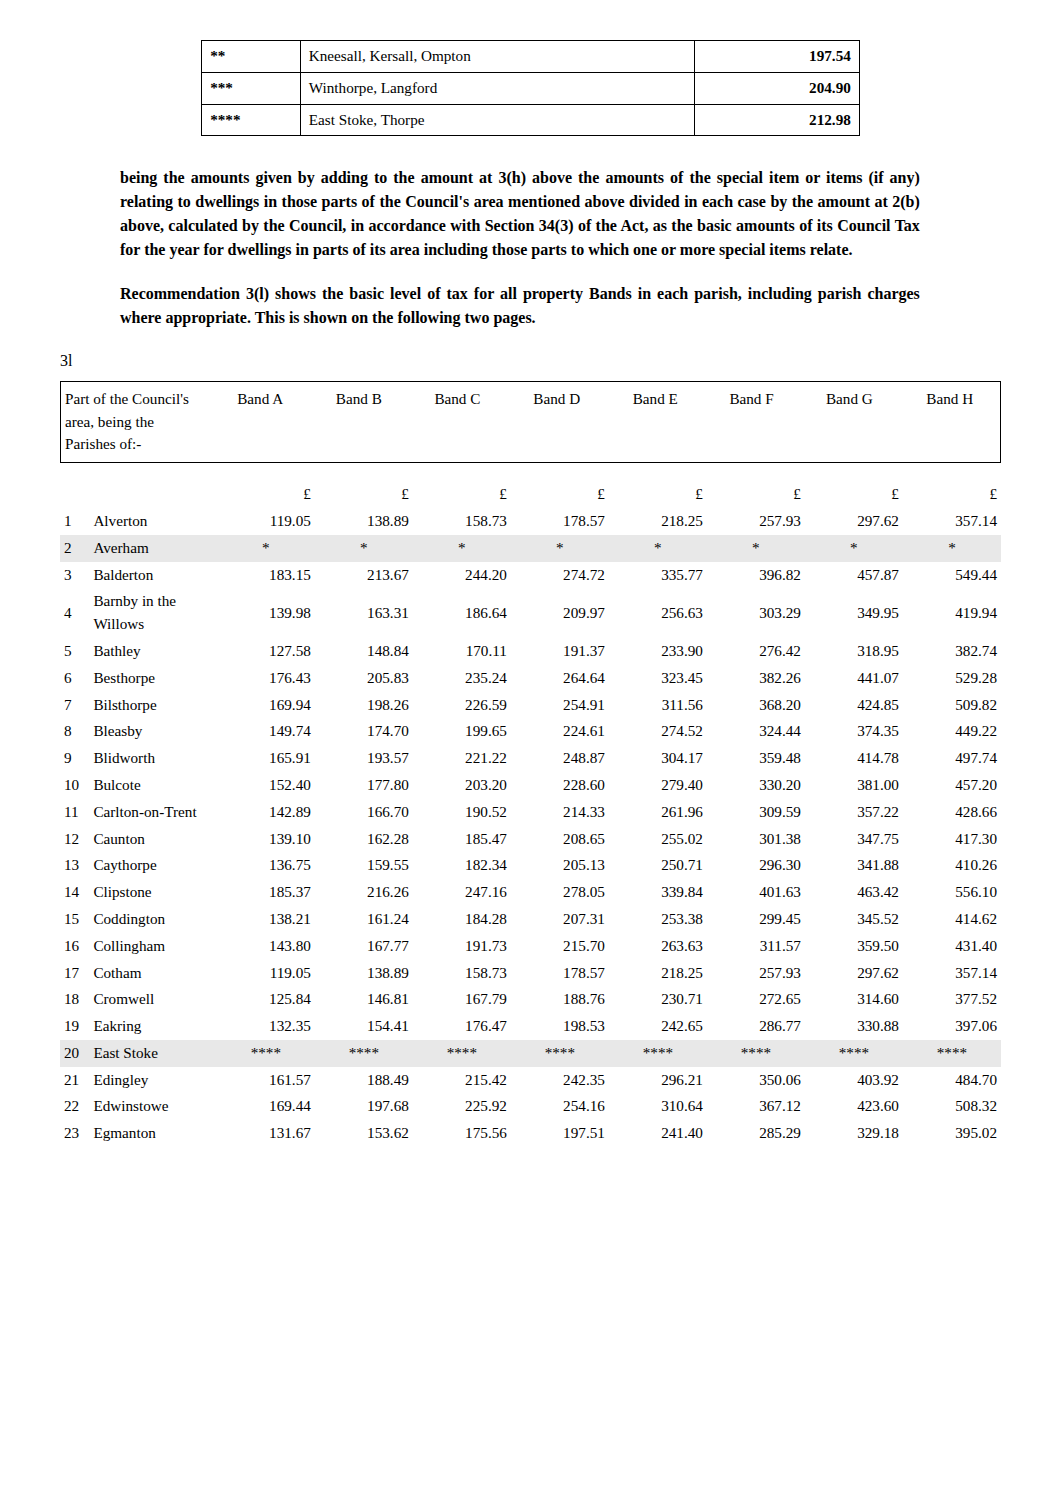| ** | Kneesall, Kersall, Ompton | 197.54 |
| *** | Winthorpe, Langford | 204.90 |
| **** | East Stoke, Thorpe | 212.98 |
being the amounts given by adding to the amount at 3(h) above the amounts of the special item or items (if any) relating to dwellings in those parts of the Council's area mentioned above divided in each case by the amount at 2(b) above, calculated by the Council, in accordance with Section 34(3) of the Act, as the basic amounts of its Council Tax for the year for dwellings in parts of its area including those parts to which one or more special items relate.
Recommendation 3(l) shows the basic level of tax for all property Bands in each parish, including parish charges where appropriate. This is shown on the following two pages.
3l
| Part of the Council's area, being the Parishes of:- | Band A | Band B | Band C | Band D | Band E | Band F | Band G | Band H |
| | | £ | £ | £ | £ | £ | £ | £ | £ |
| --- | --- | --- | --- | --- | --- | --- | --- | --- | --- |
| 1 | Alverton | 119.05 | 138.89 | 158.73 | 178.57 | 218.25 | 257.93 | 297.62 | 357.14 |
| 2 | Averham | * | * | * | * | * | * | * | * |
| 3 | Balderton | 183.15 | 213.67 | 244.20 | 274.72 | 335.77 | 396.82 | 457.87 | 549.44 |
| 4 | Barnby in the Willows | 139.98 | 163.31 | 186.64 | 209.97 | 256.63 | 303.29 | 349.95 | 419.94 |
| 5 | Bathley | 127.58 | 148.84 | 170.11 | 191.37 | 233.90 | 276.42 | 318.95 | 382.74 |
| 6 | Besthorpe | 176.43 | 205.83 | 235.24 | 264.64 | 323.45 | 382.26 | 441.07 | 529.28 |
| 7 | Bilsthorpe | 169.94 | 198.26 | 226.59 | 254.91 | 311.56 | 368.20 | 424.85 | 509.82 |
| 8 | Bleasby | 149.74 | 174.70 | 199.65 | 224.61 | 274.52 | 324.44 | 374.35 | 449.22 |
| 9 | Blidworth | 165.91 | 193.57 | 221.22 | 248.87 | 304.17 | 359.48 | 414.78 | 497.74 |
| 10 | Bulcote | 152.40 | 177.80 | 203.20 | 228.60 | 279.40 | 330.20 | 381.00 | 457.20 |
| 11 | Carlton-on-Trent | 142.89 | 166.70 | 190.52 | 214.33 | 261.96 | 309.59 | 357.22 | 428.66 |
| 12 | Caunton | 139.10 | 162.28 | 185.47 | 208.65 | 255.02 | 301.38 | 347.75 | 417.30 |
| 13 | Caythorpe | 136.75 | 159.55 | 182.34 | 205.13 | 250.71 | 296.30 | 341.88 | 410.26 |
| 14 | Clipstone | 185.37 | 216.26 | 247.16 | 278.05 | 339.84 | 401.63 | 463.42 | 556.10 |
| 15 | Coddington | 138.21 | 161.24 | 184.28 | 207.31 | 253.38 | 299.45 | 345.52 | 414.62 |
| 16 | Collingham | 143.80 | 167.77 | 191.73 | 215.70 | 263.63 | 311.57 | 359.50 | 431.40 |
| 17 | Cotham | 119.05 | 138.89 | 158.73 | 178.57 | 218.25 | 257.93 | 297.62 | 357.14 |
| 18 | Cromwell | 125.84 | 146.81 | 167.79 | 188.76 | 230.71 | 272.65 | 314.60 | 377.52 |
| 19 | Eakring | 132.35 | 154.41 | 176.47 | 198.53 | 242.65 | 286.77 | 330.88 | 397.06 |
| 20 | East Stoke | **** | **** | **** | **** | **** | **** | **** | **** |
| 21 | Edingley | 161.57 | 188.49 | 215.42 | 242.35 | 296.21 | 350.06 | 403.92 | 484.70 |
| 22 | Edwinstowe | 169.44 | 197.68 | 225.92 | 254.16 | 310.64 | 367.12 | 423.60 | 508.32 |
| 23 | Egmanton | 131.67 | 153.62 | 175.56 | 197.51 | 241.40 | 285.29 | 329.18 | 395.02 |